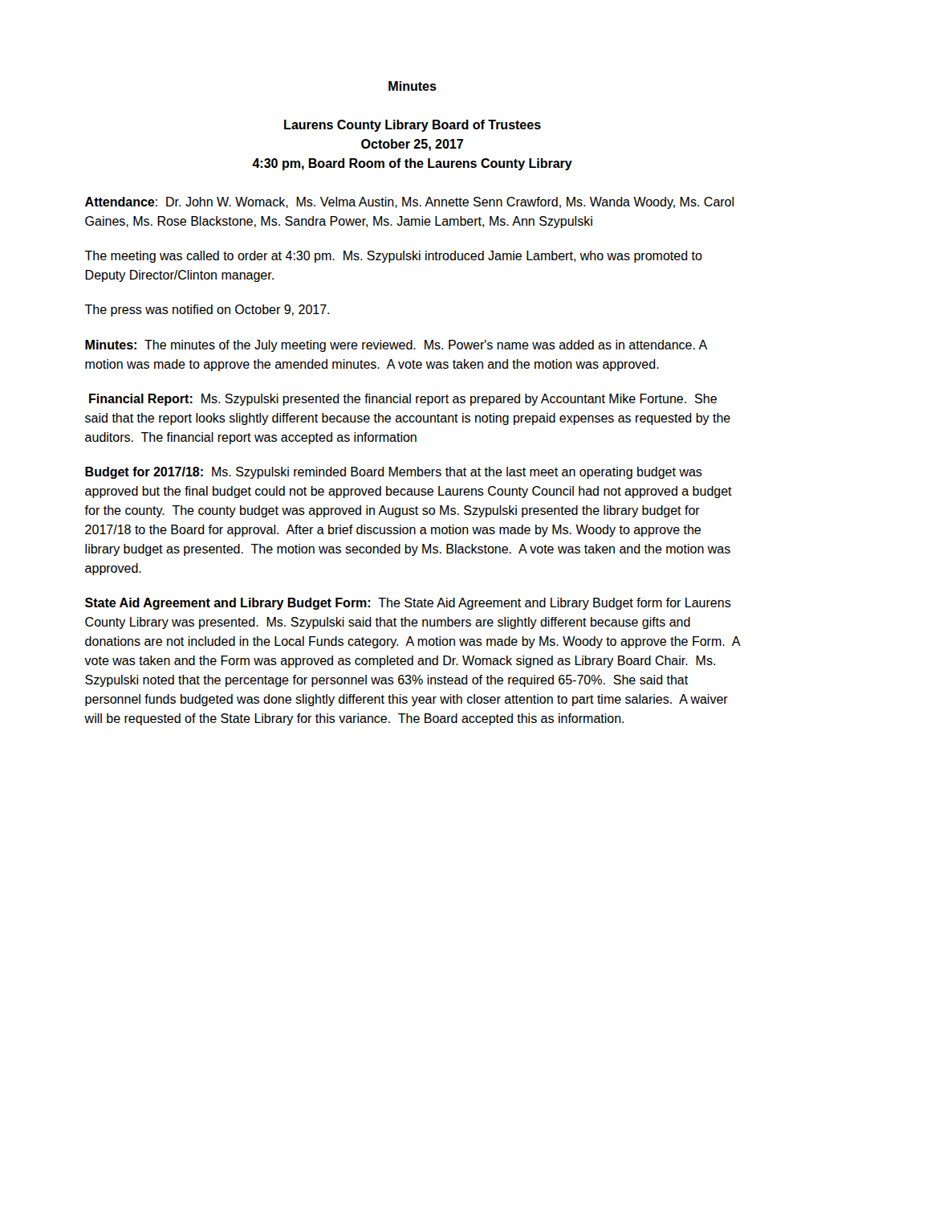Minutes
Laurens County Library Board of Trustees
October 25, 2017
4:30 pm, Board Room of the Laurens County Library
Attendance: Dr. John W. Womack, Ms. Velma Austin, Ms. Annette Senn Crawford, Ms. Wanda Woody, Ms. Carol Gaines, Ms. Rose Blackstone, Ms. Sandra Power, Ms. Jamie Lambert, Ms. Ann Szypulski
The meeting was called to order at 4:30 pm. Ms. Szypulski introduced Jamie Lambert, who was promoted to Deputy Director/Clinton manager.
The press was notified on October 9, 2017.
Minutes: The minutes of the July meeting were reviewed. Ms. Power's name was added as in attendance. A motion was made to approve the amended minutes. A vote was taken and the motion was approved.
Financial Report: Ms. Szypulski presented the financial report as prepared by Accountant Mike Fortune. She said that the report looks slightly different because the accountant is noting prepaid expenses as requested by the auditors. The financial report was accepted as information
Budget for 2017/18: Ms. Szypulski reminded Board Members that at the last meet an operating budget was approved but the final budget could not be approved because Laurens County Council had not approved a budget for the county. The county budget was approved in August so Ms. Szypulski presented the library budget for 2017/18 to the Board for approval. After a brief discussion a motion was made by Ms. Woody to approve the library budget as presented. The motion was seconded by Ms. Blackstone. A vote was taken and the motion was approved.
State Aid Agreement and Library Budget Form: The State Aid Agreement and Library Budget form for Laurens County Library was presented. Ms. Szypulski said that the numbers are slightly different because gifts and donations are not included in the Local Funds category. A motion was made by Ms. Woody to approve the Form. A vote was taken and the Form was approved as completed and Dr. Womack signed as Library Board Chair. Ms. Szypulski noted that the percentage for personnel was 63% instead of the required 65-70%. She said that personnel funds budgeted was done slightly different this year with closer attention to part time salaries. A waiver will be requested of the State Library for this variance. The Board accepted this as information.